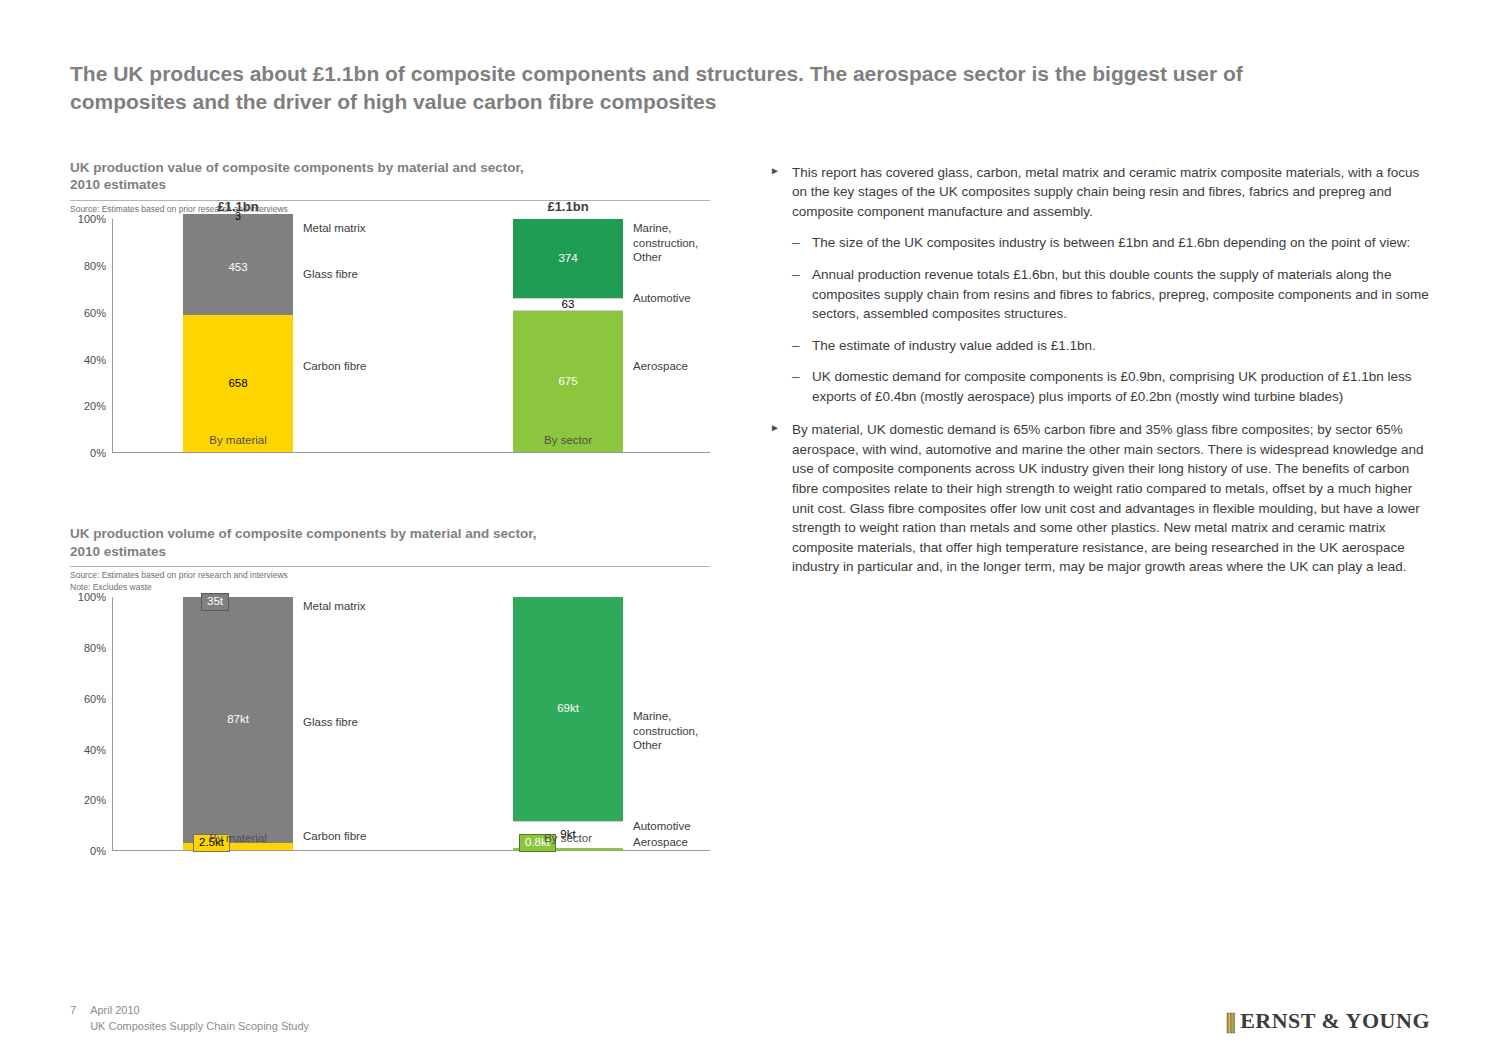The UK produces about £1.1bn of composite components and structures. The aerospace sector is the biggest user of composites and the driver of high value carbon fibre composites
UK production value of composite components by material and sector,
2010 estimates
Source: Estimates based on prior research and interviews
100%
80%
60%
40%
20%
0%
£1.1bn
3
453
658
£1.1bn
374
63
675
Metal matrix
Glass fibre
Carbon fibre
Marine, construction, Other
Automotive
Aerospace
By material
By sector
UK production volume of composite components by material and sector,
2010 estimates
Source: Estimates based on prior research and interviews Note: Excludes waste
100%
80%
60%
40%
20%
0%
87kt
35t
2.5kt
69kt
9kt
0.8kt
Metal matrix
Glass fibre
Carbon fibre
Marine, construction, Other
Automotive
Aerospace
By material
By sector
This report has covered glass, carbon, metal matrix and ceramic matrix composite materials, with a focus on the key stages of the UK composites supply chain being resin and fibres, fabrics and prepreg and composite component manufacture and assembly.
The size of the UK composites industry is between £1bn and £1.6bn depending on the point of view:
Annual production revenue totals £1.6bn, but this double counts the supply of materials along the composites supply chain from resins and fibres to fabrics, prepreg, composite components and in some sectors, assembled composites structures.
The estimate of industry value added is £1.1bn.
UK domestic demand for composite components is £0.9bn, comprising UK production of £1.1bn less exports of £0.4bn (mostly aerospace) plus imports of £0.2bn (mostly wind turbine blades)
By material, UK domestic demand is 65% carbon fibre and 35% glass fibre composites; by sector 65% aerospace, with wind, automotive and marine the other main sectors. There is widespread knowledge and use of composite components across UK industry given their long history of use. The benefits of carbon fibre composites relate to their high strength to weight ratio compared to metals, offset by a much higher unit cost. Glass fibre composites offer low unit cost and advantages in flexible moulding, but have a lower strength to weight ration than metals and some other plastics. New metal matrix and ceramic matrix composite materials, that offer high temperature resistance, are being researched in the UK aerospace industry in particular and, in the longer term, may be major growth areas where the UK can play a lead.
7 April 2010 UK Composites Supply Chain Scoping Study
|||ERNST & YOUNG